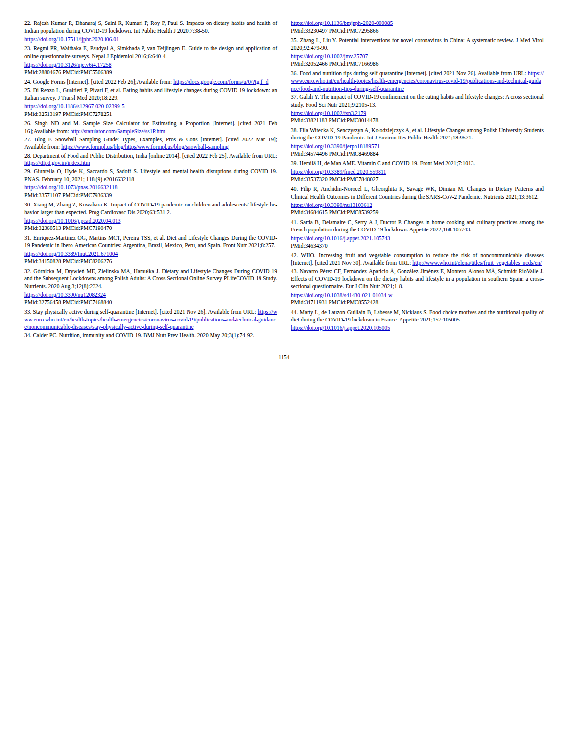22. Rajesh Kumar R, Dhanaraj S, Saini R, Kumari P, Roy P, Paul S. Impacts on dietary habits and health of Indian population during COVID-19 lockdown. Int Public Health J 2020;7:38-50.
https://doi.org/10.17511/ijphr.2020.i06.01
23. Regmi PR, Waithaka E, Paudyal A, Simkhada P, van Teijlingen E. Guide to the design and application of online questionnaire surveys. Nepal J Epidemiol 2016;6:640-4.
https://doi.org/10.3126/nje.v6i4.17258
PMid:28804676 PMCid:PMC5506389
24. Google Forms [Internet]. [cited 2022 Feb 26];Available from: https://docs.google.com/forms/u/0/?tgif=d
25. Di Renzo L, Gualtieri P, Pivari F, et al. Eating habits and lifestyle changes during COVID-19 lockdown: an Italian survey. J Transl Med 2020;18:229.
https://doi.org/10.1186/s12967-020-02399-5
PMid:32513197 PMCid:PMC7278251
26. Singh ND and M. Sample Size Calculator for Estimating a Proportion [Internet]. [cited 2021 Feb 16];Available from: http://statulator.com/SampleSize/ss1P.html
27. Blog F. Snowball Sampling Guide: Types, Examples, Pros & Cons [Internet]. [cited 2022 Mar 19]; Available from: https://www.formpl.us/blog/https/www.formpl.us/blog/snowball-sampling
28. Department of Food and Public Distribution, India [online 2014]. [cited 2022 Feb 25]. Available from URL: https://dfpd.gov.in/index.htm
29. Giuntella O, Hyde K, Saccardo S, Sadoff S. Lifestyle and mental health disruptions during COVID-19. PNAS. February 10, 2021; 118 (9) e2016632118
https://doi.org/10.1073/pnas.2016632118
PMid:33571107 PMCid:PMC7936339
30. Xiang M, Zhang Z, Kuwahara K. Impact of COVID-19 pandemic on children and adolescents' lifestyle behavior larger than expected. Prog Cardiovasc Dis 2020;63:531-2.
https://doi.org/10.1016/j.pcad.2020.04.013
PMid:32360513 PMCid:PMC7190470
31. Enriquez-Martinez OG, Martins MCT, Pereira TSS, et al. Diet and Lifestyle Changes During the COVID-19 Pandemic in Ibero-American Countries: Argentina, Brazil, Mexico, Peru, and Spain. Front Nutr 2021;8:257.
https://doi.org/10.3389/fnut.2021.671004
PMid:34150828 PMCid:PMC8206276
32. Górnicka M, Drywień ME, Zielinska MA, Hamułka J. Dietary and Lifestyle Changes During COVID-19 and the Subsequent Lockdowns among Polish Adults: A Cross-Sectional Online Survey PLifeCOVID-19 Study. Nutrients. 2020 Aug 3;12(8):2324.
https://doi.org/10.3390/nu12082324
PMid:32756458 PMCid:PMC7468840
33. Stay physically active during self-quarantine [Internet]. [cited 2021 Nov 26]. Available from URL: https://www.euro.who.int/en/health-topics/health-emergencies/coronavirus-covid-19/publications-and-technical-guidance/noncommunicable-diseases/stay-physically-active-during-self-quarantine
34. Calder PC. Nutrition, immunity and COVID-19. BMJ Nutr Prev Health. 2020 May 20;3(1):74-92.
https://doi.org/10.1136/bmjnph-2020-000085
PMid:33230497 PMCid:PMC7295866
35. Zhang L, Liu Y. Potential interventions for novel coronavirus in China: A systematic review. J Med Virol 2020;92:479-90.
https://doi.org/10.1002/jmv.25707
PMid:32052466 PMCid:PMC7166986
36. Food and nutrition tips during self-quarantine [Internet]. [cited 2021 Nov 26]. Available from URL: https://www.euro.who.int/en/health-topics/health-emergencies/coronavirus-covid-19/publications-and-technical-guidance/food-and-nutrition-tips-during-self-quarantine
37. Galali Y. The impact of COVID-19 confinement on the eating habits and lifestyle changes: A cross sectional study. Food Sci Nutr 2021;9:2105-13.
https://doi.org/10.1002/fsn3.2179
PMid:33821183 PMCid:PMC8014478
38. Fila-Witecka K, Senczyszyn A, Kołodziejczyk A, et al. Lifestyle Changes among Polish University Students during the COVID-19 Pandemic. Int J Environ Res Public Health 2021;18:9571.
https://doi.org/10.3390/ijerph18189571
PMid:34574496 PMCid:PMC8469884
39. Hemilä H, de Man AME. Vitamin C and COVID-19. Front Med 2021;7:1013.
https://doi.org/10.3389/fmed.2020.559811
PMid:33537320 PMCid:PMC7848027
40. Filip R, Anchidin-Norocel L, Gheorghita R, Savage WK, Dimian M. Changes in Dietary Patterns and Clinical Health Outcomes in Different Countries during the SARS-CoV-2 Pandemic. Nutrients 2021;13:3612.
https://doi.org/10.3390/nu13103612
PMid:34684615 PMCid:PMC8539259
41. Sarda B, Delamaire C, Serry A-J, Ducrot P. Changes in home cooking and culinary practices among the French population during the COVID-19 lockdown. Appetite 2022;168:105743.
https://doi.org/10.1016/j.appet.2021.105743
PMid:34634370
42. WHO. Increasing fruit and vegetable consumption to reduce the risk of noncommunicable diseases [Internet]. [cited 2021 Nov 30]. Available from URL: http://www.who.int/elena/titles/fruit_vegetables_ncds/en/
43. Navarro-Pérez CF, Fernández-Aparicio Á, González-Jiménez E, Montero-Alonso MÁ, Schmidt-RioValle J. Effects of COVID-19 lockdown on the dietary habits and lifestyle in a population in southern Spain: a cross-sectional questionnaire. Eur J Clin Nutr 2021;1-8.
https://doi.org/10.1038/s41430-021-01034-w
PMid:34711931 PMCid:PMC8552428
44. Marty L, de Lauzon-Guillain B, Labesse M, Nicklaus S. Food choice motives and the nutritional quality of diet during the COVID-19 lockdown in France. Appetite 2021;157:105005.
https://doi.org/10.1016/j.appet.2020.105005
1154